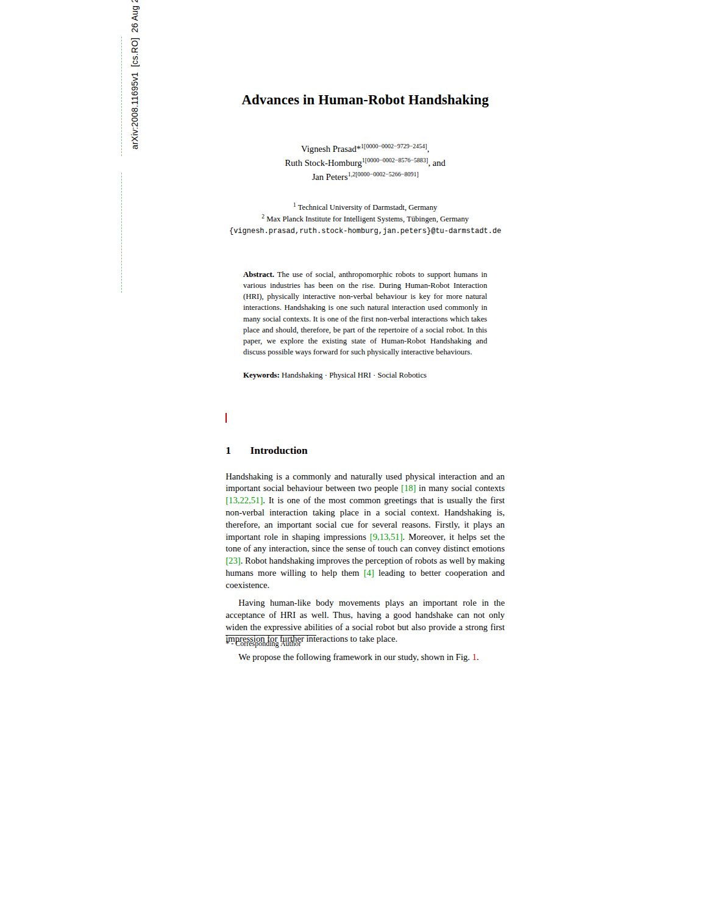arXiv:2008.11695v1 [cs.RO] 26 Aug 2020
Advances in Human-Robot Handshaking
Vignesh Prasad*1[0000−0002−9729−2454],
Ruth Stock-Homburg1[0000−0002−8576−5883], and
Jan Peters1,2[0000−0002−5266−8091]
1 Technical University of Darmstadt, Germany
2 Max Planck Institute for Intelligent Systems, Tübingen, Germany
{vignesh.prasad,ruth.stock-homburg,jan.peters}@tu-darmstadt.de
Abstract. The use of social, anthropomorphic robots to support humans in various industries has been on the rise. During Human-Robot Interaction (HRI), physically interactive non-verbal behaviour is key for more natural interactions. Handshaking is one such natural interaction used commonly in many social contexts. It is one of the first non-verbal interactions which takes place and should, therefore, be part of the repertoire of a social robot. In this paper, we explore the existing state of Human-Robot Handshaking and discuss possible ways forward for such physically interactive behaviours.
Keywords: Handshaking · Physical HRI · Social Robotics
1 Introduction
Handshaking is a commonly and naturally used physical interaction and an important social behaviour between two people [18] in many social contexts [13,22,51]. It is one of the most common greetings that is usually the first non-verbal interaction taking place in a social context. Handshaking is, therefore, an important social cue for several reasons. Firstly, it plays an important role in shaping impressions [9,13,51]. Moreover, it helps set the tone of any interaction, since the sense of touch can convey distinct emotions [23]. Robot handshaking improves the perception of robots as well by making humans more willing to help them [4] leading to better cooperation and coexistence.
Having human-like body movements plays an important role in the acceptance of HRI as well. Thus, having a good handshake can not only widen the expressive abilities of a social robot but also provide a strong first impression for further interactions to take place.
We propose the following framework in our study, shown in Fig. 1.
* - Corresponding Author